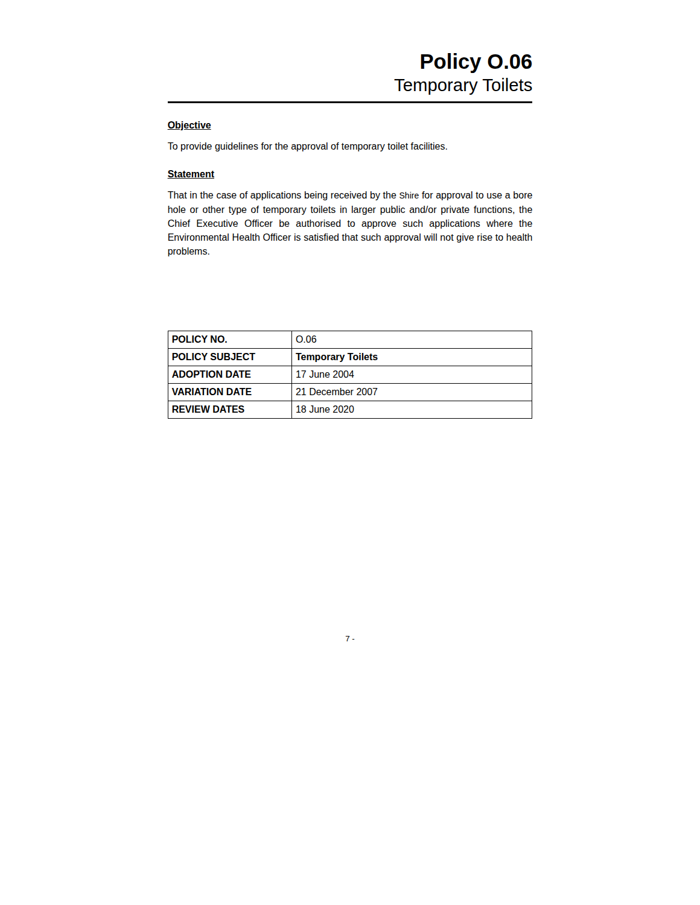Policy O.06
Temporary Toilets
Objective
To provide guidelines for the approval of temporary toilet facilities.
Statement
That in the case of applications being received by the Shire for approval to use a bore hole or other type of temporary toilets in larger public and/or private functions, the Chief Executive Officer be authorised to approve such applications where the Environmental Health Officer is satisfied that such approval will not give rise to health problems.
| POLICY NO. | O.06 |
| POLICY SUBJECT | Temporary Toilets |
| ADOPTION DATE | 17 June 2004 |
| VARIATION DATE | 21 December 2007 |
| REVIEW DATES | 18 June 2020 |
7 -